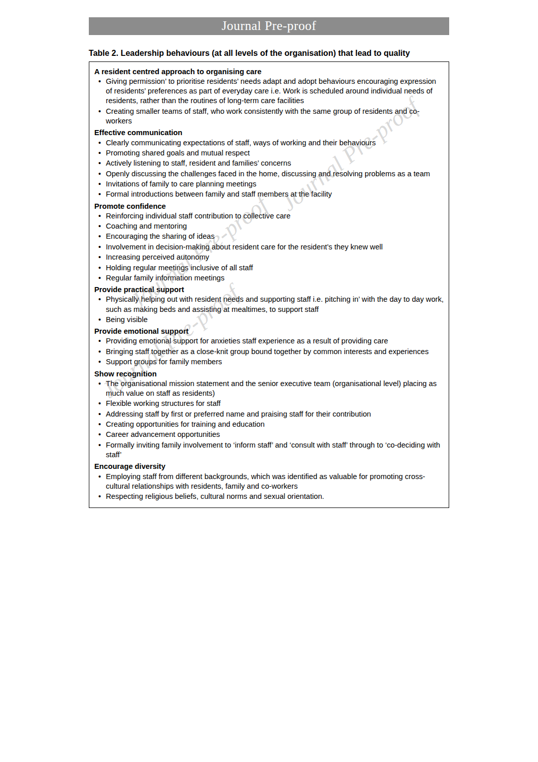Journal Pre-proof
Table 2. Leadership behaviours (at all levels of the organisation) that lead to quality
Journal Pre-proof Journal Pre-proof Journal Pre-proof
A resident centred approach to organising care
Giving permission’ to prioritise residents’ needs adapt and adopt behaviours encouraging expression of residents’ preferences as part of everyday care i.e. Work is scheduled around individual needs of residents, rather than the routines of long-term care facilities
Creating smaller teams of staff, who work consistently with the same group of residents and co-workers
Effective communication
Clearly communicating expectations of staff, ways of working and their behaviours
Promoting shared goals and mutual respect
Actively listening to staff, resident and families’ concerns
Openly discussing the challenges faced in the home, discussing and resolving problems as a team
Invitations of family to care planning meetings
Formal introductions between family and staff members at the facility
Promote confidence
Reinforcing individual staff contribution to collective care
Coaching and mentoring
Encouraging the sharing of ideas
Involvement in decision-making about resident care for the resident’s they knew well
Increasing perceived autonomy
Holding regular meetings inclusive of all staff
Regular family information meetings
Provide practical support
Physically helping out with resident needs and supporting staff i.e. pitching in’ with the day to day work, such as making beds and assisting at mealtimes, to support staff
Being visible
Provide emotional support
Providing emotional support for anxieties staff experience as a result of providing care
Bringing staff together as a close-knit group bound together by common interests and experiences
Support groups for family members
Show recognition
The organisational mission statement and the senior executive team (organisational level) placing as much value on staff as residents)
Flexible working structures for staff
Addressing staff by first or preferred name and praising staff for their contribution
Creating opportunities for training and education
Career advancement opportunities
Formally inviting family involvement to ‘inform staff’ and ‘consult with staff’ through to ‘co-deciding with staff’
Encourage diversity
Employing staff from different backgrounds, which was identified as valuable for promoting cross-cultural relationships with residents, family and co-workers
Respecting religious beliefs, cultural norms and sexual orientation.